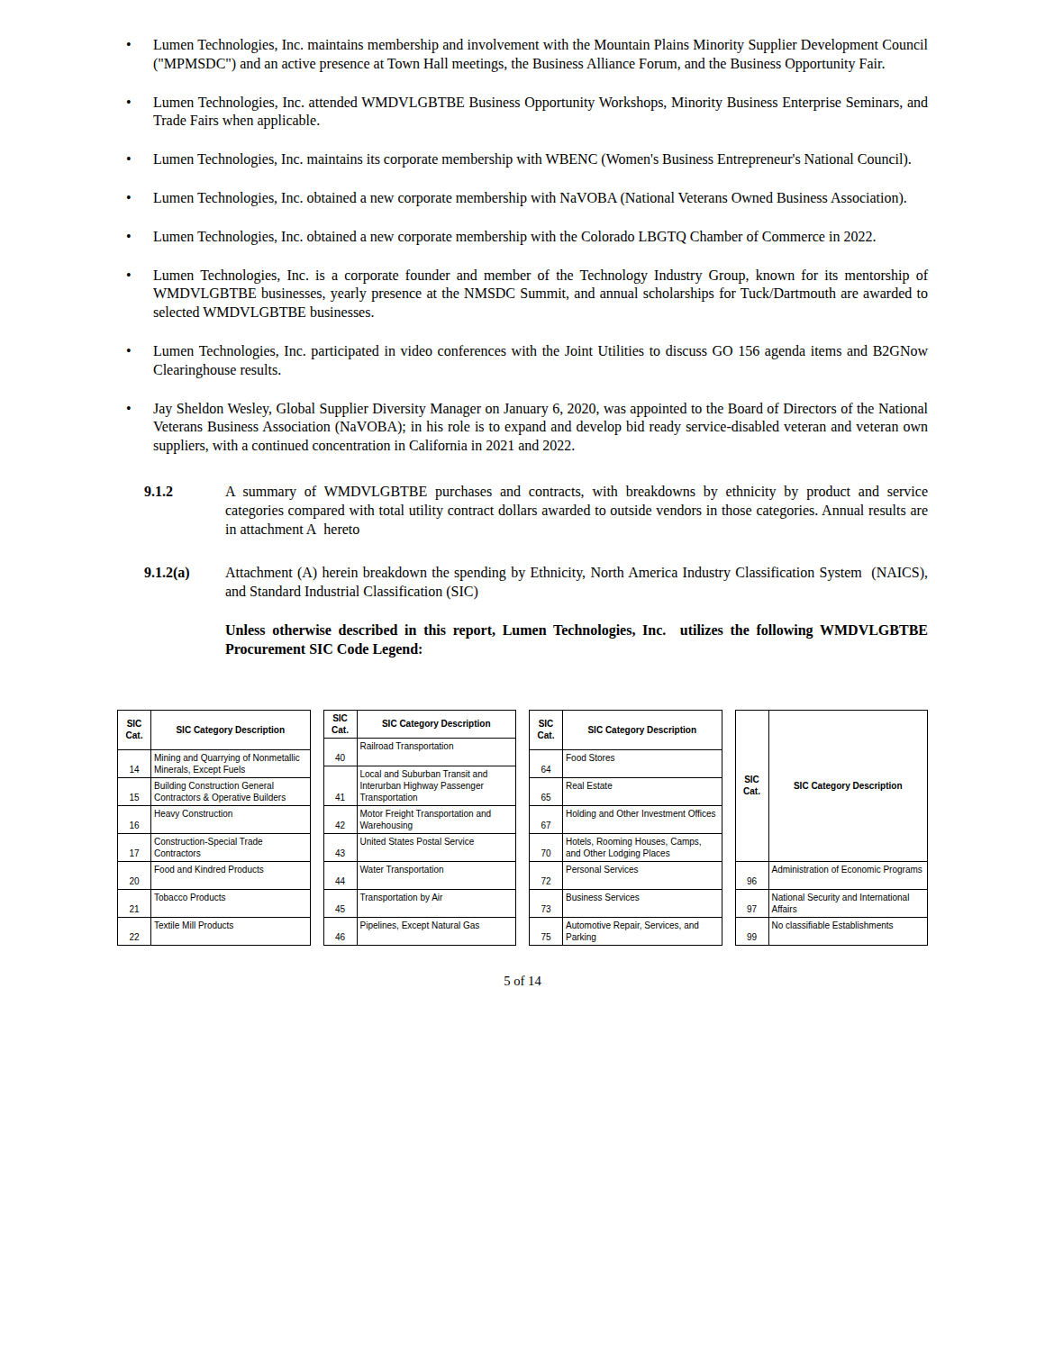Lumen Technologies, Inc. maintains membership and involvement with the Mountain Plains Minority Supplier Development Council ("MPMSDC") and an active presence at Town Hall meetings, the Business Alliance Forum, and the Business Opportunity Fair.
Lumen Technologies, Inc. attended WMDVLGBTBE Business Opportunity Workshops, Minority Business Enterprise Seminars, and Trade Fairs when applicable.
Lumen Technologies, Inc. maintains its corporate membership with WBENC (Women's Business Entrepreneur's National Council).
Lumen Technologies, Inc. obtained a new corporate membership with NaVOBA (National Veterans Owned Business Association).
Lumen Technologies, Inc. obtained a new corporate membership with the Colorado LBGTQ Chamber of Commerce in 2022.
Lumen Technologies, Inc. is a corporate founder and member of the Technology Industry Group, known for its mentorship of WMDVLGBTBE businesses, yearly presence at the NMSDC Summit, and annual scholarships for Tuck/Dartmouth are awarded to selected WMDVLGBTBE businesses.
Lumen Technologies, Inc. participated in video conferences with the Joint Utilities to discuss GO 156 agenda items and B2GNow Clearinghouse results.
Jay Sheldon Wesley, Global Supplier Diversity Manager on January 6, 2020, was appointed to the Board of Directors of the National Veterans Business Association (NaVOBA); in his role is to expand and develop bid ready service-disabled veteran and veteran own suppliers, with a continued concentration in California in 2021 and 2022.
9.1.2
A summary of WMDVLGBTBE purchases and contracts, with breakdowns by ethnicity by product and service categories compared with total utility contract dollars awarded to outside vendors in those categories. Annual results are in attachment A hereto
9.1.2(a)
Attachment (A) herein breakdown the spending by Ethnicity, North America Industry Classification System (NAICS), and Standard Industrial Classification (SIC)
Unless otherwise described in this report, Lumen Technologies, Inc. utilizes the following WMDVLGBTBE Procurement SIC Code Legend:
| SIC Cat. | SIC Category Description |
| --- | --- |
| 14 | Mining and Quarrying of Nonmetallic Minerals, Except Fuels |
| 15 | Building Construction General Contractors & Operative Builders |
| 16 | Heavy Construction |
| 17 | Construction-Special Trade Contractors |
| 20 | Food and Kindred Products |
| 21 | Tobacco Products |
| 22 | Textile Mill Products |
| SIC Cat. | SIC Category Description |
| --- | --- |
| 40 | Railroad Transportation |
| 41 | Local and Suburban Transit and Interurban Highway Passenger Transportation |
| 42 | Motor Freight Transportation and Warehousing |
| 43 | United States Postal Service |
| 44 | Water Transportation |
| 45 | Transportation by Air |
| 46 | Pipelines, Except Natural Gas |
| SIC Cat. | SIC Category Description |
| --- | --- |
| 64 | Food Stores |
| 65 | Real Estate |
| 67 | Holding and Other Investment Offices |
| 70 | Hotels, Rooming Houses, Camps, and Other Lodging Places |
| 72 | Personal Services |
| 73 | Business Services |
| 75 | Automotive Repair, Services, and Parking |
| SIC Cat. | SIC Category Description |
| --- | --- |
| 96 | Administration of Economic Programs |
| 97 | National Security and International Affairs |
| 99 | No classifiable Establishments |
5 of 14